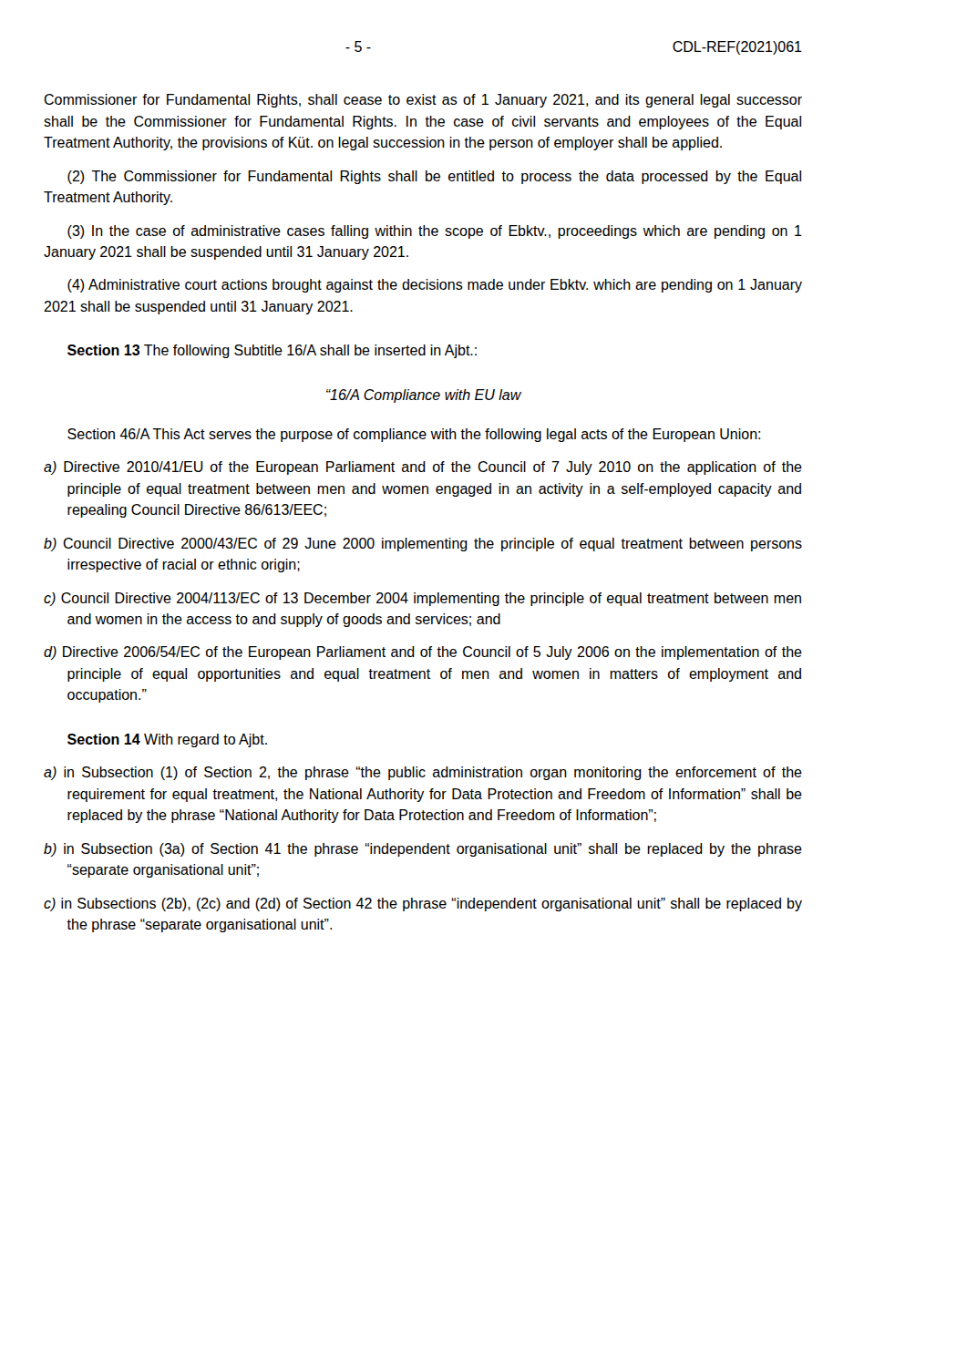- 5 - CDL-REF(2021)061
Commissioner for Fundamental Rights, shall cease to exist as of 1 January 2021, and its general legal successor shall be the Commissioner for Fundamental Rights. In the case of civil servants and employees of the Equal Treatment Authority, the provisions of Küt. on legal succession in the person of employer shall be applied.
(2) The Commissioner for Fundamental Rights shall be entitled to process the data processed by the Equal Treatment Authority.
(3) In the case of administrative cases falling within the scope of Ebktv., proceedings which are pending on 1 January 2021 shall be suspended until 31 January 2021.
(4) Administrative court actions brought against the decisions made under Ebktv. which are pending on 1 January 2021 shall be suspended until 31 January 2021.
Section 13 The following Subtitle 16/A shall be inserted in Ajbt.:
“16/A Compliance with EU law
Section 46/A This Act serves the purpose of compliance with the following legal acts of the European Union:
a) Directive 2010/41/EU of the European Parliament and of the Council of 7 July 2010 on the application of the principle of equal treatment between men and women engaged in an activity in a self-employed capacity and repealing Council Directive 86/613/EEC;
b) Council Directive 2000/43/EC of 29 June 2000 implementing the principle of equal treatment between persons irrespective of racial or ethnic origin;
c) Council Directive 2004/113/EC of 13 December 2004 implementing the principle of equal treatment between men and women in the access to and supply of goods and services; and
d) Directive 2006/54/EC of the European Parliament and of the Council of 5 July 2006 on the implementation of the principle of equal opportunities and equal treatment of men and women in matters of employment and occupation.”
Section 14 With regard to Ajbt.
a) in Subsection (1) of Section 2, the phrase “the public administration organ monitoring the enforcement of the requirement for equal treatment, the National Authority for Data Protection and Freedom of Information” shall be replaced by the phrase “National Authority for Data Protection and Freedom of Information”;
b) in Subsection (3a) of Section 41 the phrase “independent organisational unit” shall be replaced by the phrase “separate organisational unit”;
c) in Subsections (2b), (2c) and (2d) of Section 42 the phrase “independent organisational unit” shall be replaced by the phrase “separate organisational unit”.